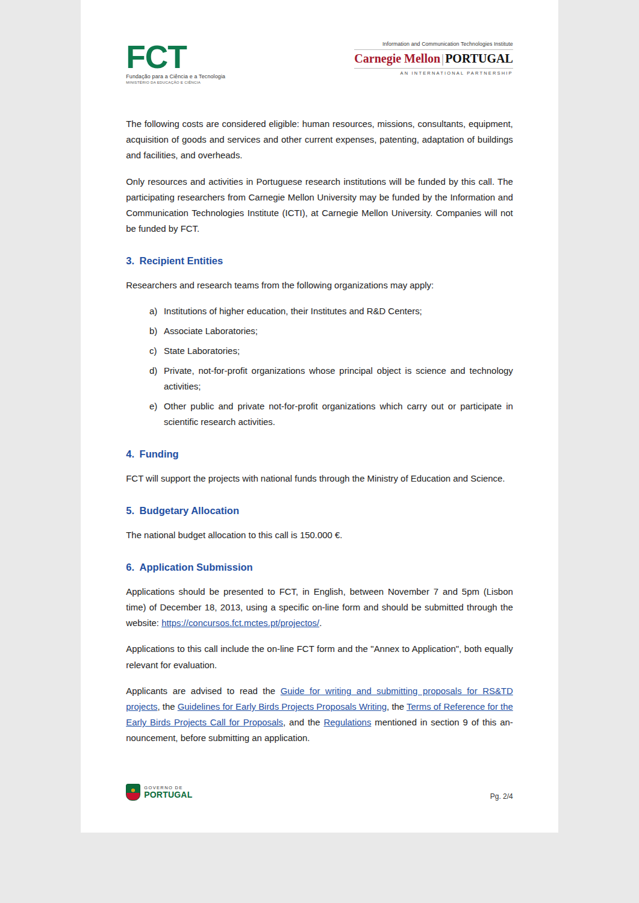FCT Fundação para a Ciência e a Tecnologia Ministério da Educação e Ciência
Information and Communication Technologies Institute
Carnegie Mellon|PORTUGAL
An International Partnership
The following costs are considered eligible: human resources, missions, consultants, equipment, acquisition of goods and services and other current expenses, patenting, adaptation of buildings and facilities, and overheads.
Only resources and activities in Portuguese research institutions will be funded by this call. The participating researchers from Carnegie Mellon University may be funded by the Information and Communication Technologies Institute (ICTI), at Carnegie Mellon University. Companies will not be funded by FCT.
3. Recipient Entities
Researchers and research teams from the following organizations may apply:
a) Institutions of higher education, their Institutes and R&D Centers;
b) Associate Laboratories;
c) State Laboratories;
d) Private, not-for-profit organizations whose principal object is science and technology activities;
e) Other public and private not-for-profit organizations which carry out or participate in scientific research activities.
4. Funding
FCT will support the projects with national funds through the Ministry of Education and Science.
5. Budgetary Allocation
The national budget allocation to this call is 150.000 €.
6. Application Submission
Applications should be presented to FCT, in English, between November 7 and 5pm (Lisbon time) of December 18, 2013, using a specific on-line form and should be submitted through the website: https://concursos.fct.mctes.pt/projectos/.
Applications to this call include the on-line FCT form and the "Annex to Application", both equally relevant for evaluation.
Applicants are advised to read the Guide for writing and submitting proposals for RS&TD projects, the Guidelines for Early Birds Projects Proposals Writing, the Terms of Reference for the Early Birds Projects Call for Proposals, and the Regulations mentioned in section 9 of this announcement, before submitting an application.
Governo de PORTUGAL
Pg. 2/4